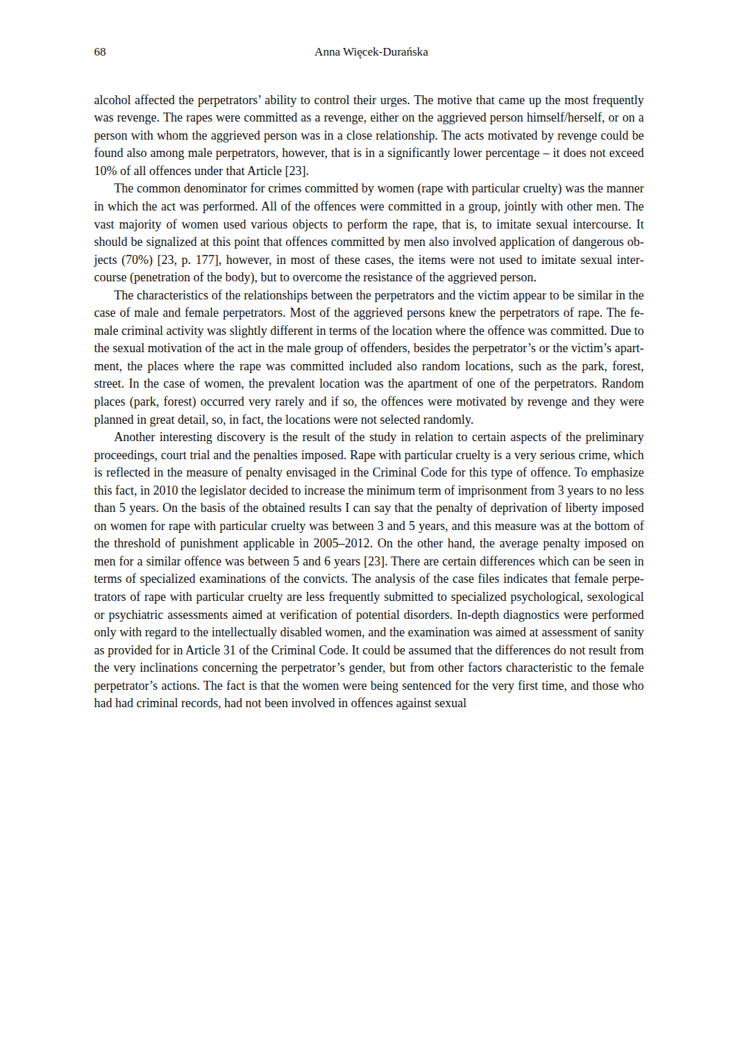68 Anna Więcek-Durańska
alcohol affected the perpetrators’ ability to control their urges. The motive that came up the most frequently was revenge. The rapes were committed as a revenge, either on the aggrieved person himself/herself, or on a person with whom the aggrieved person was in a close relationship. The acts motivated by revenge could be found also among male perpetrators, however, that is in a significantly lower percentage – it does not exceed 10% of all offences under that Article [23].
The common denominator for crimes committed by women (rape with particular cruelty) was the manner in which the act was performed. All of the offences were committed in a group, jointly with other men. The vast majority of women used various objects to perform the rape, that is, to imitate sexual intercourse. It should be signalized at this point that offences committed by men also involved application of dangerous objects (70%) [23, p. 177], however, in most of these cases, the items were not used to imitate sexual intercourse (penetration of the body), but to overcome the resistance of the aggrieved person.
The characteristics of the relationships between the perpetrators and the victim appear to be similar in the case of male and female perpetrators. Most of the aggrieved persons knew the perpetrators of rape. The female criminal activity was slightly different in terms of the location where the offence was committed. Due to the sexual motivation of the act in the male group of offenders, besides the perpetrator’s or the victim’s apartment, the places where the rape was committed included also random locations, such as the park, forest, street. In the case of women, the prevalent location was the apartment of one of the perpetrators. Random places (park, forest) occurred very rarely and if so, the offences were motivated by revenge and they were planned in great detail, so, in fact, the locations were not selected randomly.
Another interesting discovery is the result of the study in relation to certain aspects of the preliminary proceedings, court trial and the penalties imposed. Rape with particular cruelty is a very serious crime, which is reflected in the measure of penalty envisaged in the Criminal Code for this type of offence. To emphasize this fact, in 2010 the legislator decided to increase the minimum term of imprisonment from 3 years to no less than 5 years. On the basis of the obtained results I can say that the penalty of deprivation of liberty imposed on women for rape with particular cruelty was between 3 and 5 years, and this measure was at the bottom of the threshold of punishment applicable in 2005–2012. On the other hand, the average penalty imposed on men for a similar offence was between 5 and 6 years [23]. There are certain differences which can be seen in terms of specialized examinations of the convicts. The analysis of the case files indicates that female perpetrators of rape with particular cruelty are less frequently submitted to specialized psychological, sexological or psychiatric assessments aimed at verification of potential disorders. In-depth diagnostics were performed only with regard to the intellectually disabled women, and the examination was aimed at assessment of sanity as provided for in Article 31 of the Criminal Code. It could be assumed that the differences do not result from the very inclinations concerning the perpetrator’s gender, but from other factors characteristic to the female perpetrator’s actions. The fact is that the women were being sentenced for the very first time, and those who had had criminal records, had not been involved in offences against sexual